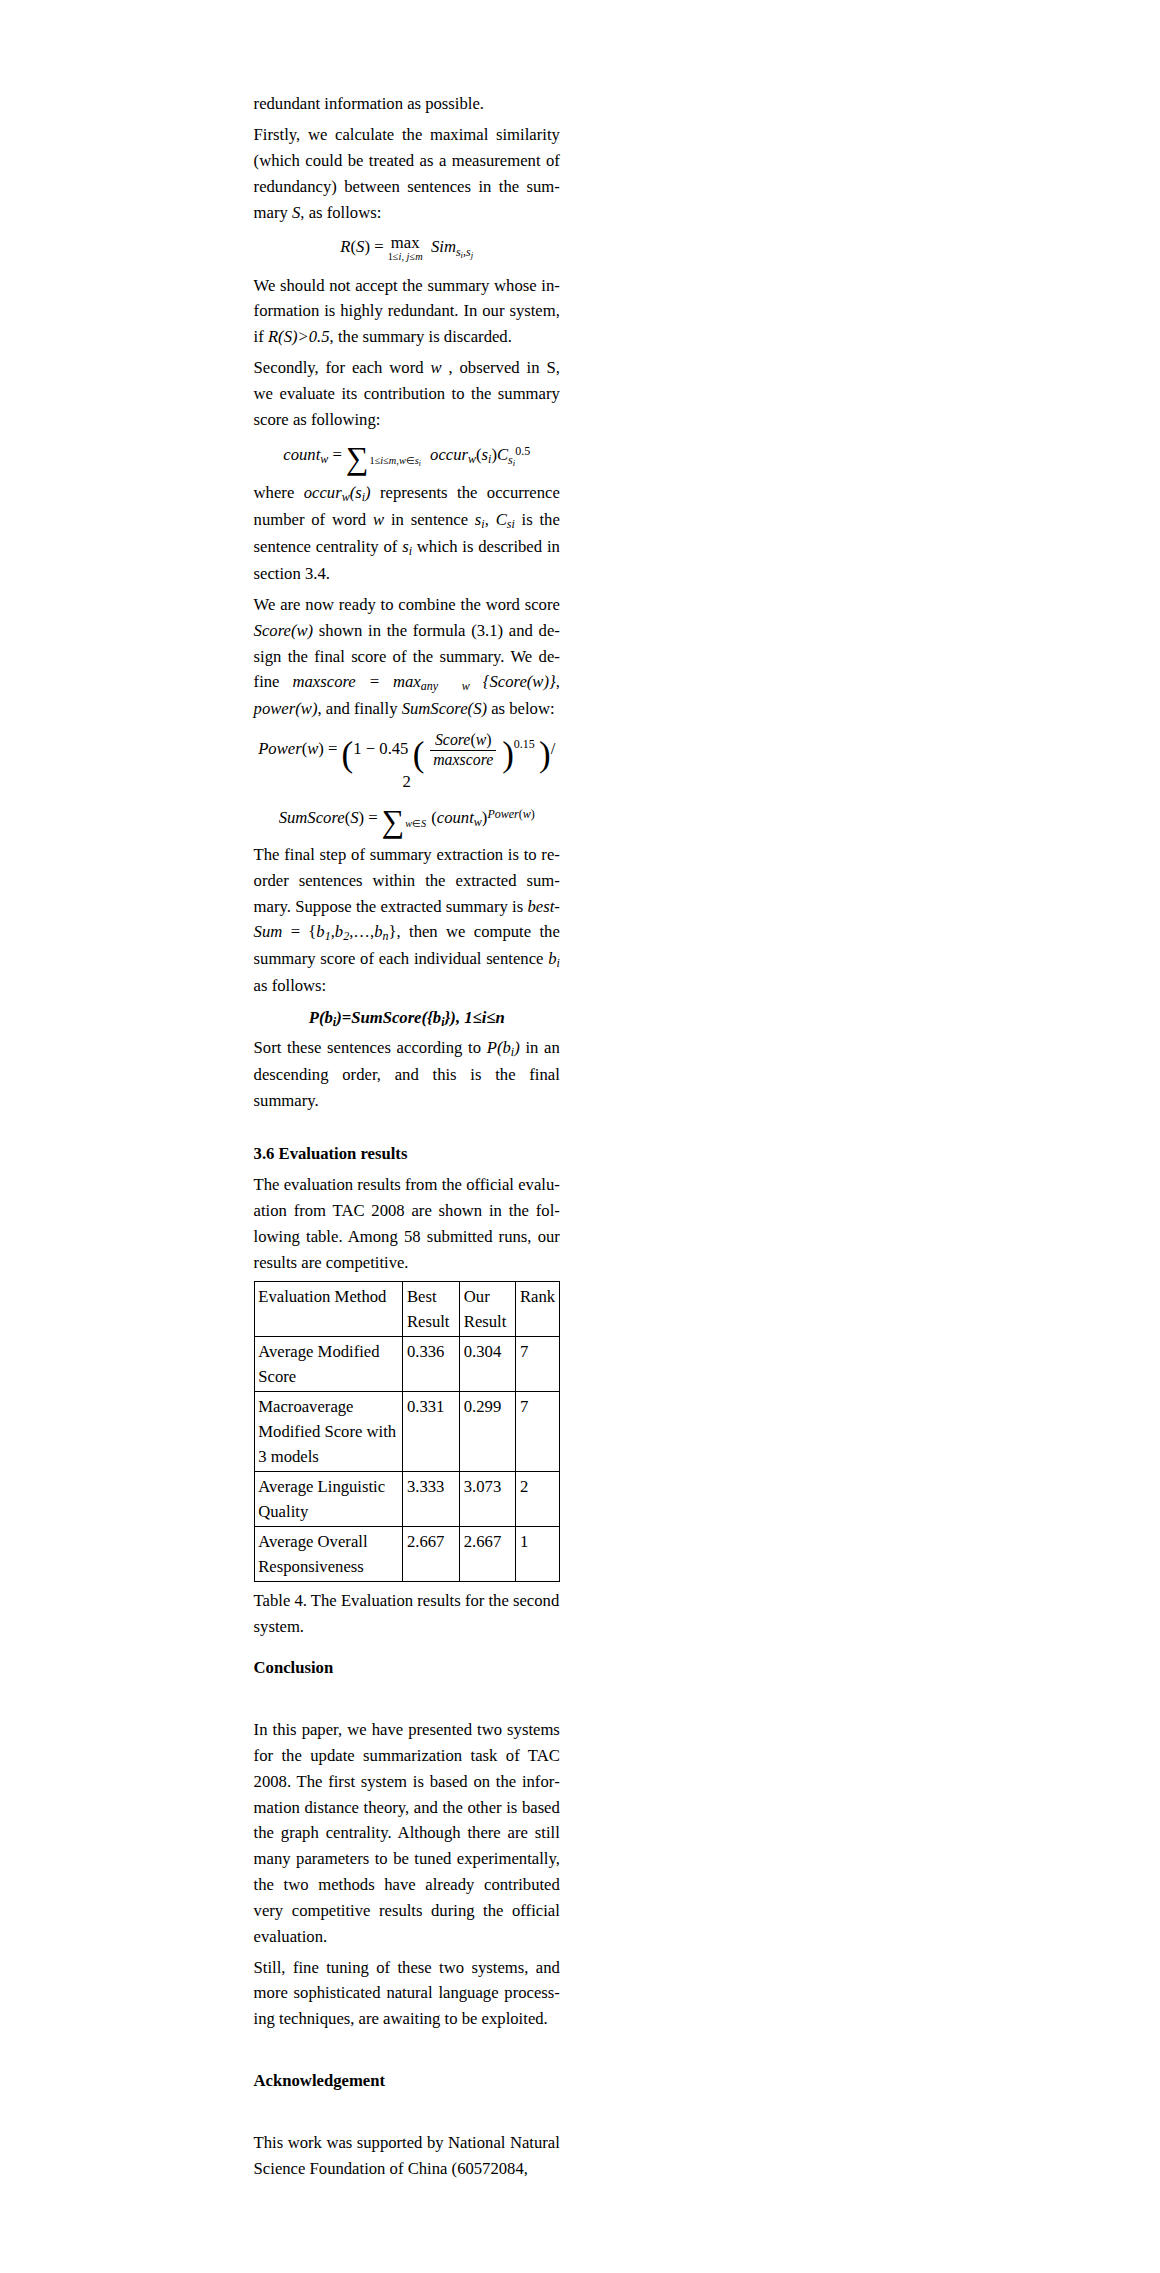redundant information as possible.
Firstly, we calculate the maximal similarity (which could be treated as a measurement of redundancy) between sentences in the summary S, as follows:
R(S) = max 1≤i, j≤m Simsi,sj
We should not accept the summary whose information is highly redundant. In our system, if R(S)>0.5, the summary is discarded.
Secondly, for each word w , observed in S, we evaluate its contribution to the summary score as following:
countw = ∑ 1≤i≤m,w∈si occurw(si)Csi0.5
where occurw(si) represents the occurrence number of word w in sentence si, Csi is the sentence centrality of si which is described in section 3.4.
We are now ready to combine the word score Score(w) shown in the formula (3.1) and design the final score of the summary. We define maxscore = maxany w {Score(w)}, power(w), and finally SumScore(S) as below:
Power(w) = (1 − 0.45 ( Score(w) maxscore )0.15 )/ 2
SumScore(S) = ∑ w∈S (countw)Power(w)
The final step of summary extraction is to re-order sentences within the extracted summary. Suppose the extracted summary is bestSum = {b1,b2,…,bn}, then we compute the summary score of each individual sentence bi as follows:
P(bi)=SumScore({bi}), 1≤i≤n
Sort these sentences according to P(bi) in an descending order, and this is the final summary.
3.6 Evaluation results
The evaluation results from the official evaluation from TAC 2008 are shown in the following table. Among 58 submitted runs, our results are competitive.
| Evaluation Method | Best Result | Our Result | Rank |
| Average Modified Score | 0.336 | 0.304 | 7 |
| Macroaverage Modified Score with 3 models | 0.331 | 0.299 | 7 |
| Average Linguistic Quality | 3.333 | 3.073 | 2 |
| Average Overall Responsiveness | 2.667 | 2.667 | 1 |
Table 4. The Evaluation results for the second system.
Conclusion
In this paper, we have presented two systems for the update summarization task of TAC 2008. The first system is based on the information distance theory, and the other is based the graph centrality. Although there are still many parameters to be tuned experimentally, the two methods have already contributed very competitive results during the official evaluation.
Still, fine tuning of these two systems, and more sophisticated natural language processing techniques, are awaiting to be exploited.
Acknowledgement
This work was supported by National Natural Science Foundation of China (60572084,